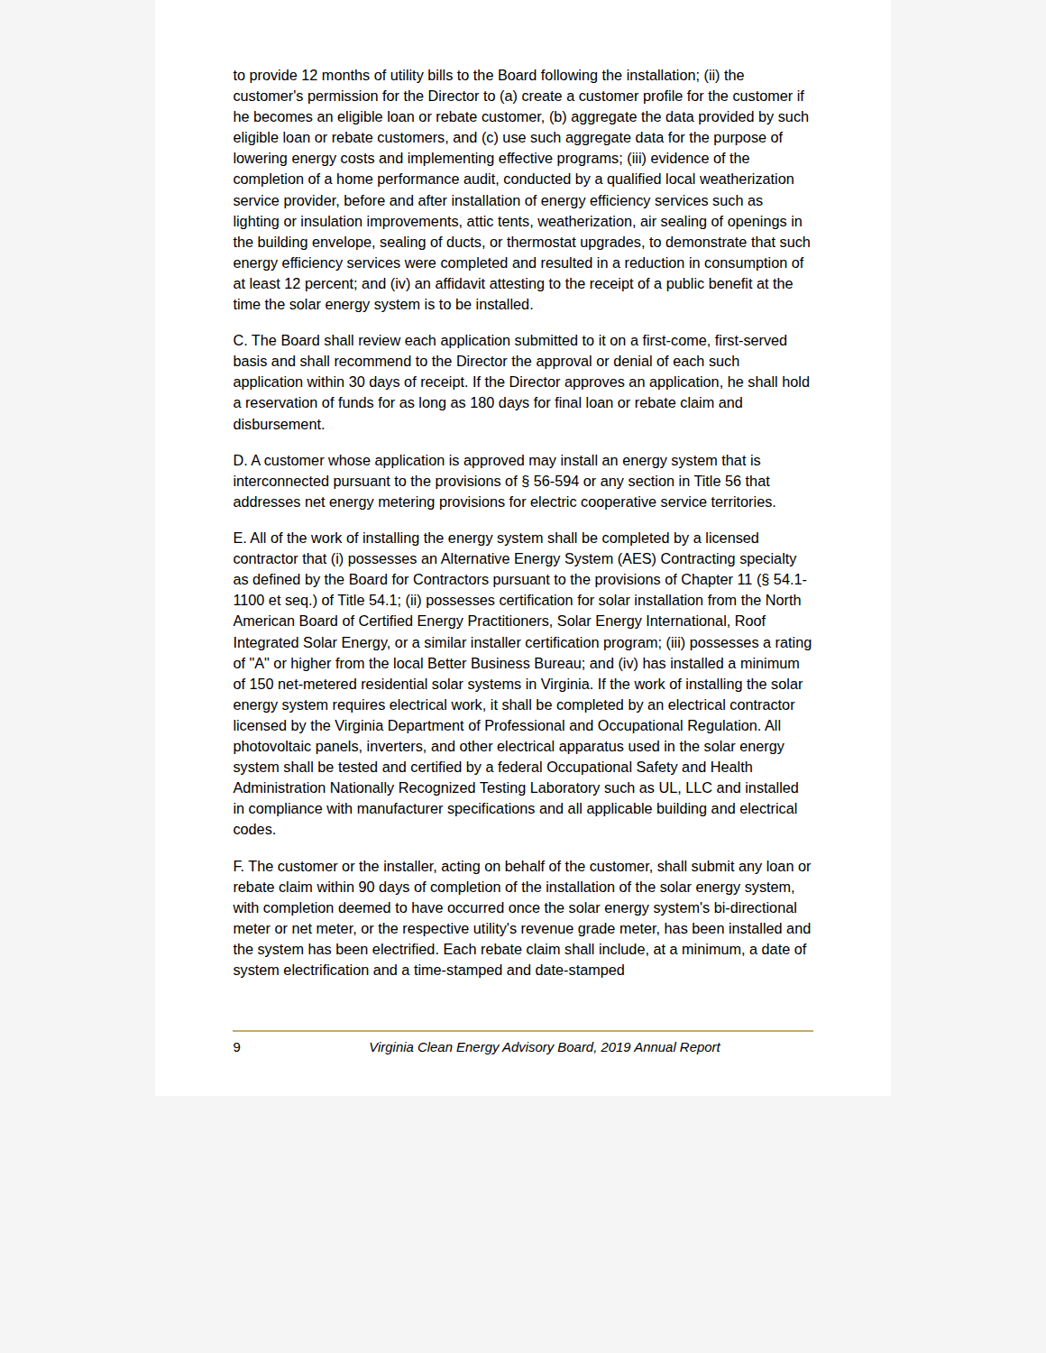to provide 12 months of utility bills to the Board following the installation; (ii) the customer's permission for the Director to (a) create a customer profile for the customer if he becomes an eligible loan or rebate customer, (b) aggregate the data provided by such eligible loan or rebate customers, and (c) use such aggregate data for the purpose of lowering energy costs and implementing effective programs; (iii) evidence of the completion of a home performance audit, conducted by a qualified local weatherization service provider, before and after installation of energy efficiency services such as lighting or insulation improvements, attic tents, weatherization, air sealing of openings in the building envelope, sealing of ducts, or thermostat upgrades, to demonstrate that such energy efficiency services were completed and resulted in a reduction in consumption of at least 12 percent; and (iv) an affidavit attesting to the receipt of a public benefit at the time the solar energy system is to be installed.
C. The Board shall review each application submitted to it on a first-come, first-served basis and shall recommend to the Director the approval or denial of each such application within 30 days of receipt. If the Director approves an application, he shall hold a reservation of funds for as long as 180 days for final loan or rebate claim and disbursement.
D. A customer whose application is approved may install an energy system that is interconnected pursuant to the provisions of § 56-594 or any section in Title 56 that addresses net energy metering provisions for electric cooperative service territories.
E. All of the work of installing the energy system shall be completed by a licensed contractor that (i) possesses an Alternative Energy System (AES) Contracting specialty as defined by the Board for Contractors pursuant to the provisions of Chapter 11 (§ 54.1-1100 et seq.) of Title 54.1; (ii) possesses certification for solar installation from the North American Board of Certified Energy Practitioners, Solar Energy International, Roof Integrated Solar Energy, or a similar installer certification program; (iii) possesses a rating of "A" or higher from the local Better Business Bureau; and (iv) has installed a minimum of 150 net-metered residential solar systems in Virginia. If the work of installing the solar energy system requires electrical work, it shall be completed by an electrical contractor licensed by the Virginia Department of Professional and Occupational Regulation. All photovoltaic panels, inverters, and other electrical apparatus used in the solar energy system shall be tested and certified by a federal Occupational Safety and Health Administration Nationally Recognized Testing Laboratory such as UL, LLC and installed in compliance with manufacturer specifications and all applicable building and electrical codes.
F. The customer or the installer, acting on behalf of the customer, shall submit any loan or rebate claim within 90 days of completion of the installation of the solar energy system, with completion deemed to have occurred once the solar energy system's bi-directional meter or net meter, or the respective utility's revenue grade meter, has been installed and the system has been electrified. Each rebate claim shall include, at a minimum, a date of system electrification and a time-stamped and date-stamped
9 Virginia Clean Energy Advisory Board, 2019 Annual Report